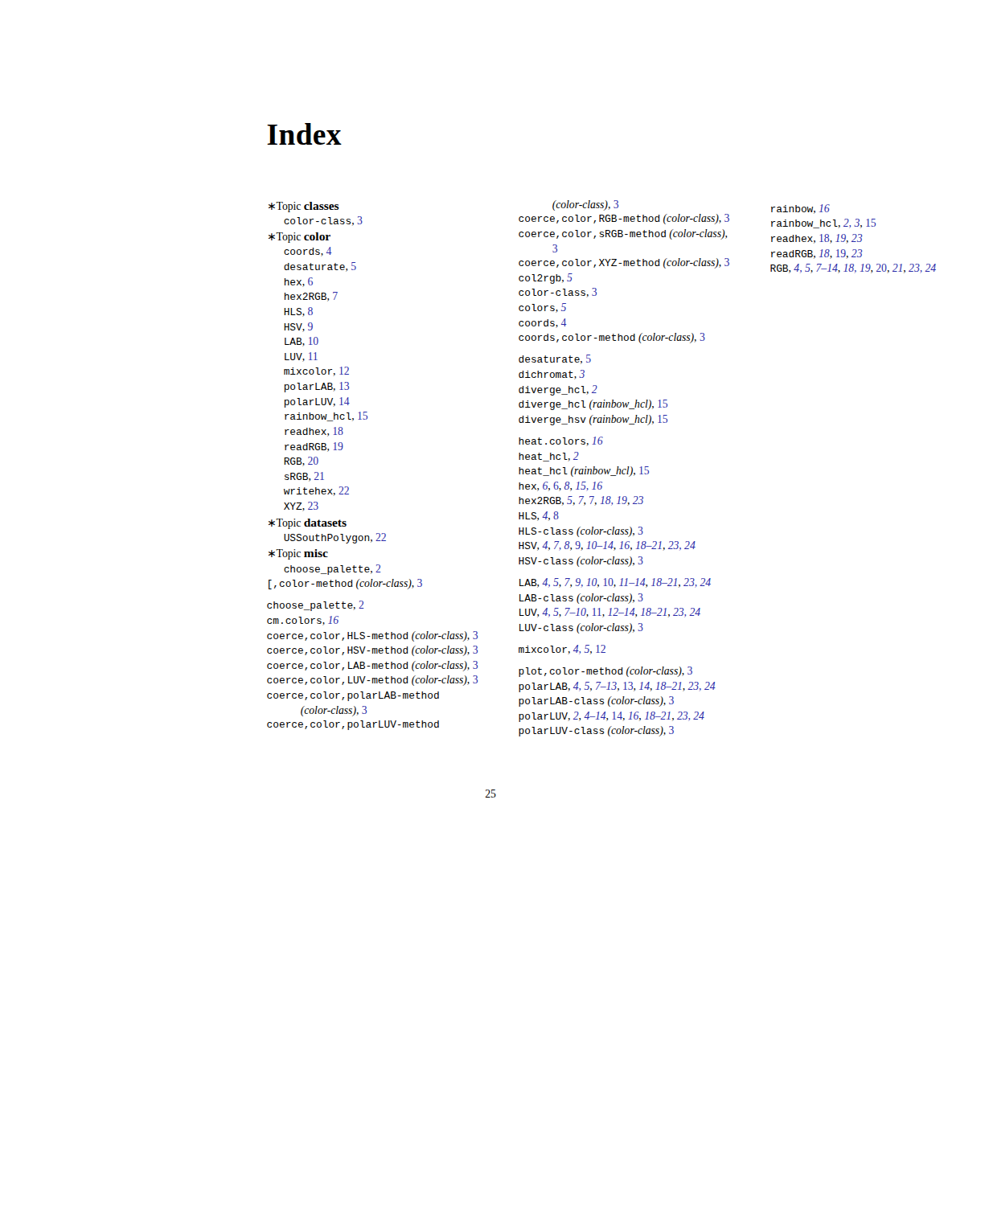Index
∗Topic classes
color-class, 3
∗Topic color
coords, 4
desaturate, 5
hex, 6
hex2RGB, 7
HLS, 8
HSV, 9
LAB, 10
LUV, 11
mixcolor, 12
polarLAB, 13
polarLUV, 14
rainbow_hcl, 15
readhex, 18
readRGB, 19
RGB, 20
sRGB, 21
writehex, 22
XYZ, 23
∗Topic datasets
USSouthPolygon, 22
∗Topic misc
choose_palette, 2
[,color-method (color-class), 3
choose_palette, 2
cm.colors, 16
coerce,color,HLS-method (color-class), 3
coerce,color,HSV-method (color-class), 3
coerce,color,LAB-method (color-class), 3
coerce,color,LUV-method (color-class), 3
coerce,color,polarLAB-method
(color-class), 3
coerce,color,polarLUV-method
(color-class), 3
coerce,color,RGB-method (color-class), 3
coerce,color,sRGB-method (color-class),
3
coerce,color,XYZ-method (color-class), 3
col2rgb, 5
color-class, 3
colors, 5
coords, 4
coords,color-method (color-class), 3
desaturate, 5
dichromat, 3
diverge_hcl, 2
diverge_hcl (rainbow_hcl), 15
diverge_hsv (rainbow_hcl), 15
heat.colors, 16
heat_hcl, 2
heat_hcl (rainbow_hcl), 15
hex, 6, 6, 8, 15, 16
hex2RGB, 5, 7, 7, 18, 19, 23
HLS, 4, 8
HLS-class (color-class), 3
HSV, 4, 7, 8, 9, 10–14, 16, 18–21, 23, 24
HSV-class (color-class), 3
LAB, 4, 5, 7, 9, 10, 10, 11–14, 18–21, 23, 24
LAB-class (color-class), 3
LUV, 4, 5, 7–10, 11, 12–14, 18–21, 23, 24
LUV-class (color-class), 3
mixcolor, 4, 5, 12
plot,color-method (color-class), 3
polarLAB, 4, 5, 7–13, 13, 14, 18–21, 23, 24
polarLAB-class (color-class), 3
polarLUV, 2, 4–14, 14, 16, 18–21, 23, 24
polarLUV-class (color-class), 3
rainbow, 16
rainbow_hcl, 2, 3, 15
readhex, 18, 19, 23
readRGB, 18, 19, 23
RGB, 4, 5, 7–14, 18, 19, 20, 21, 23, 24
25